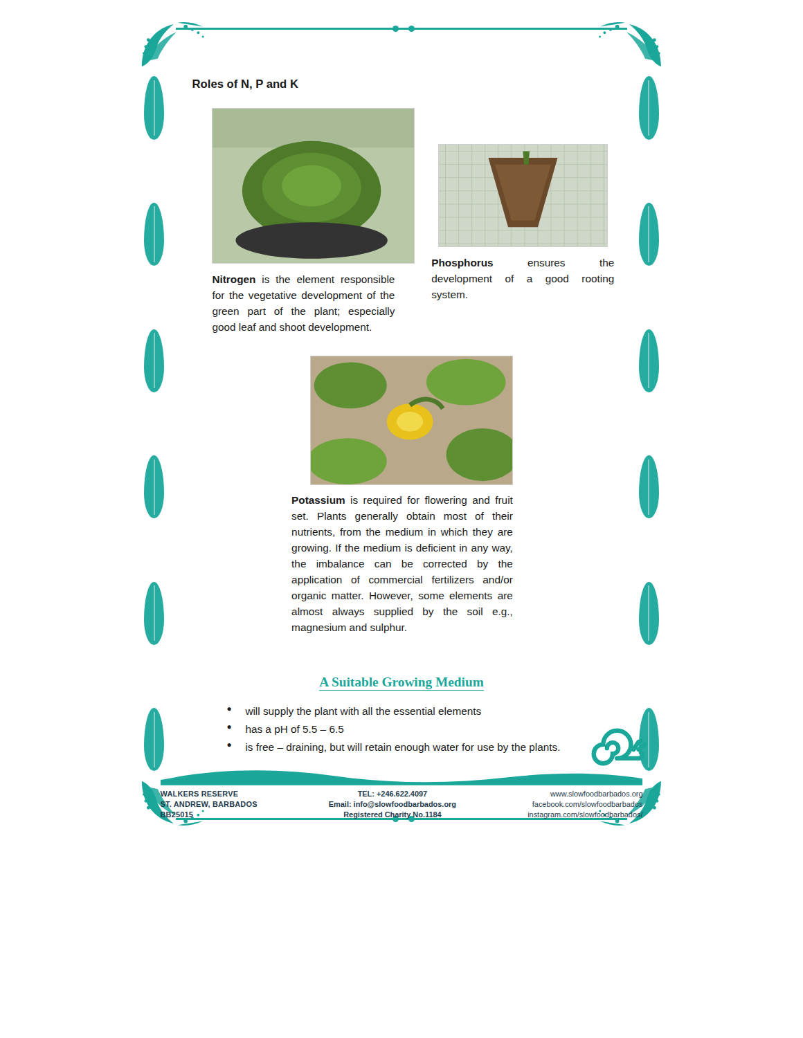Roles of N, P and K
Nitrogen is the element responsible for the vegetative development of the green part of the plant; especially good leaf and shoot development.
Phosphorus ensures the development of a good rooting system.
Potassium is required for flowering and fruit set. Plants generally obtain most of their nutrients, from the medium in which they are growing. If the medium is deficient in any way, the imbalance can be corrected by the application of commercial fertilizers and/or organic matter. However, some elements are almost always supplied by the soil e.g., magnesium and sulphur.
A Suitable Growing Medium
will supply the plant with all the essential elements
has a pH of 5.5 – 6.5
is free – draining, but will retain enough water for use by the plants.
Walkers Reserve
St. Andrew, Barbados
BB25015
TEL: +246.622.4097
Email: info@slowfoodbarbados.org
Registered Charity No.1184
www.slowfoodbarbados.org
facebook.com/slowfoodbarbados
instagram.com/slowfoodbarbados/